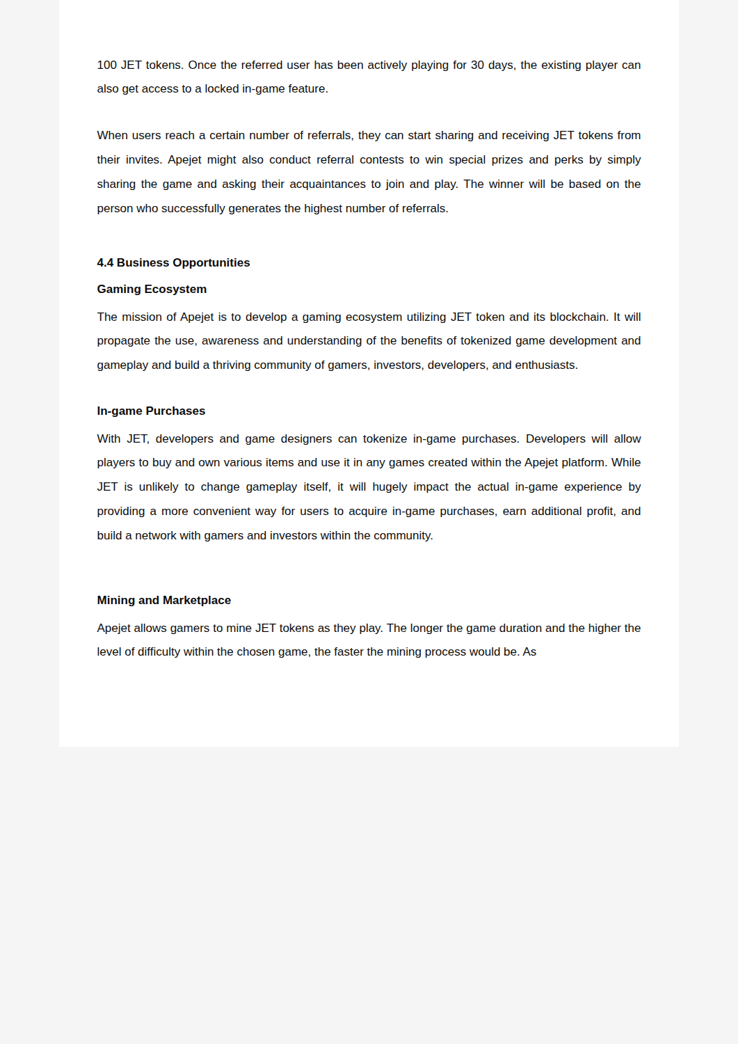100 JET tokens. Once the referred user has been actively playing for 30 days, the existing player can also get access to a locked in-game feature.
When users reach a certain number of referrals, they can start sharing and receiving JET tokens from their invites. Apejet might also conduct referral contests to win special prizes and perks by simply sharing the game and asking their acquaintances to join and play. The winner will be based on the person who successfully generates the highest number of referrals.
4.4 Business Opportunities
Gaming Ecosystem
The mission of Apejet is to develop a gaming ecosystem utilizing JET token and its blockchain. It will propagate the use, awareness and understanding of the benefits of tokenized game development and gameplay and build a thriving community of gamers, investors, developers, and enthusiasts.
In-game Purchases
With JET, developers and game designers can tokenize in-game purchases. Developers will allow players to buy and own various items and use it in any games created within the Apejet platform. While JET is unlikely to change gameplay itself, it will hugely impact the actual in-game experience by providing a more convenient way for users to acquire in-game purchases, earn additional profit, and build a network with gamers and investors within the community.
Mining and Marketplace
Apejet allows gamers to mine JET tokens as they play. The longer the game duration and the higher the level of difficulty within the chosen game, the faster the mining process would be. As